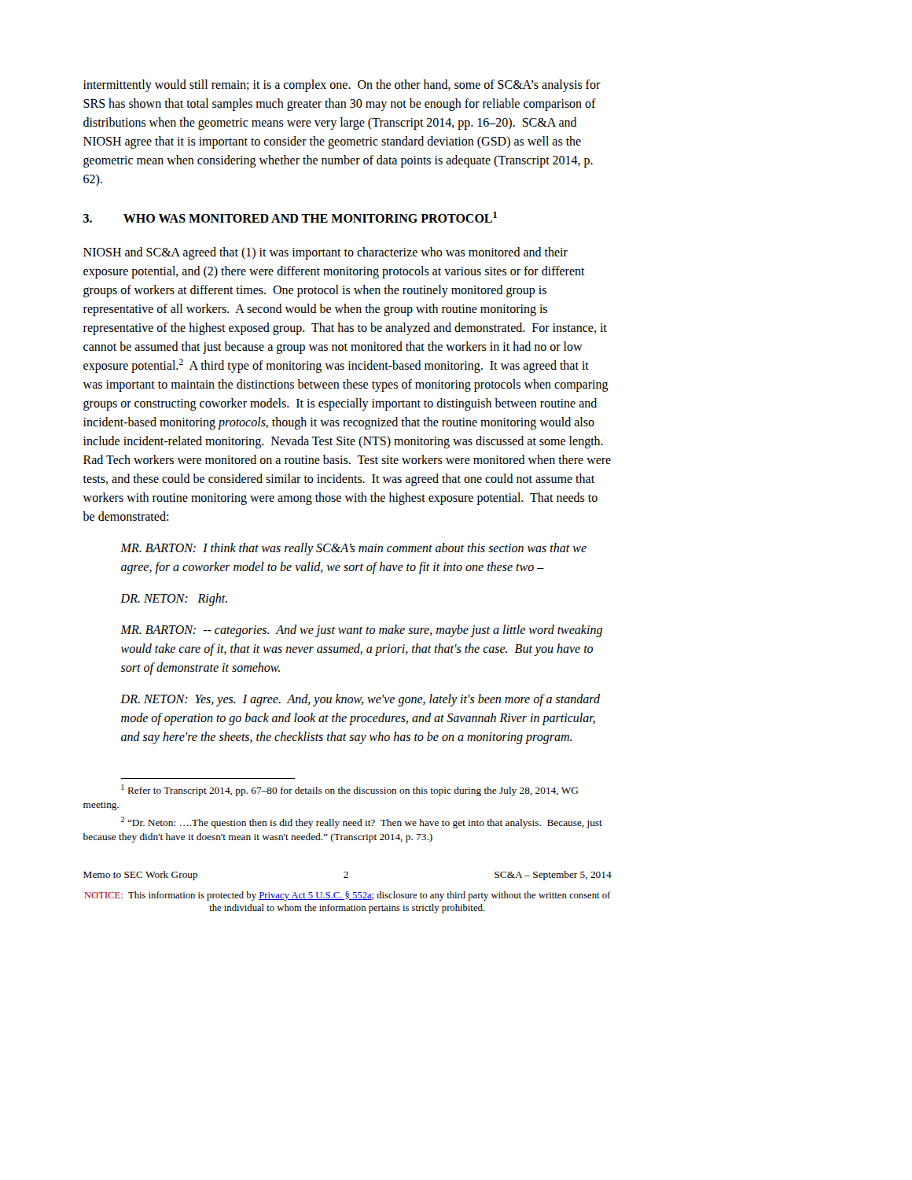intermittently would still remain; it is a complex one. On the other hand, some of SC&A’s analysis for SRS has shown that total samples much greater than 30 may not be enough for reliable comparison of distributions when the geometric means were very large (Transcript 2014, pp. 16–20). SC&A and NIOSH agree that it is important to consider the geometric standard deviation (GSD) as well as the geometric mean when considering whether the number of data points is adequate (Transcript 2014, p. 62).
3. Who was monitored and the monitoring protocol1
NIOSH and SC&A agreed that (1) it was important to characterize who was monitored and their exposure potential, and (2) there were different monitoring protocols at various sites or for different groups of workers at different times. One protocol is when the routinely monitored group is representative of all workers. A second would be when the group with routine monitoring is representative of the highest exposed group. That has to be analyzed and demonstrated. For instance, it cannot be assumed that just because a group was not monitored that the workers in it had no or low exposure potential.2 A third type of monitoring was incident-based monitoring. It was agreed that it was important to maintain the distinctions between these types of monitoring protocols when comparing groups or constructing coworker models. It is especially important to distinguish between routine and incident-based monitoring protocols, though it was recognized that the routine monitoring would also include incident-related monitoring. Nevada Test Site (NTS) monitoring was discussed at some length. Rad Tech workers were monitored on a routine basis. Test site workers were monitored when there were tests, and these could be considered similar to incidents. It was agreed that one could not assume that workers with routine monitoring were among those with the highest exposure potential. That needs to be demonstrated:
MR. BARTON: I think that was really SC&A’s main comment about this section was that we agree, for a coworker model to be valid, we sort of have to fit it into one these two –
DR. NETON: Right.
MR. BARTON: -- categories. And we just want to make sure, maybe just a little word tweaking would take care of it, that it was never assumed, a priori, that that's the case. But you have to sort of demonstrate it somehow.
DR. NETON: Yes, yes. I agree. And, you know, we've gone, lately it's been more of a standard mode of operation to go back and look at the procedures, and at Savannah River in particular, and say here're the sheets, the checklists that say who has to be on a monitoring program.
1 Refer to Transcript 2014, pp. 67–80 for details on the discussion on this topic during the July 28, 2014, WG meeting.
2 “Dr. Neton: ….The question then is did they really need it? Then we have to get into that analysis. Because, just because they didn't have it doesn't mean it wasn't needed.” (Transcript 2014, p. 73.)
Memo to SEC Work Group 2 SC&A – September 5, 2014
NOTICE: This information is protected by Privacy Act 5 U.S.C. § 552a; disclosure to any third party without the written consent of the individual to whom the information pertains is strictly prohibited.